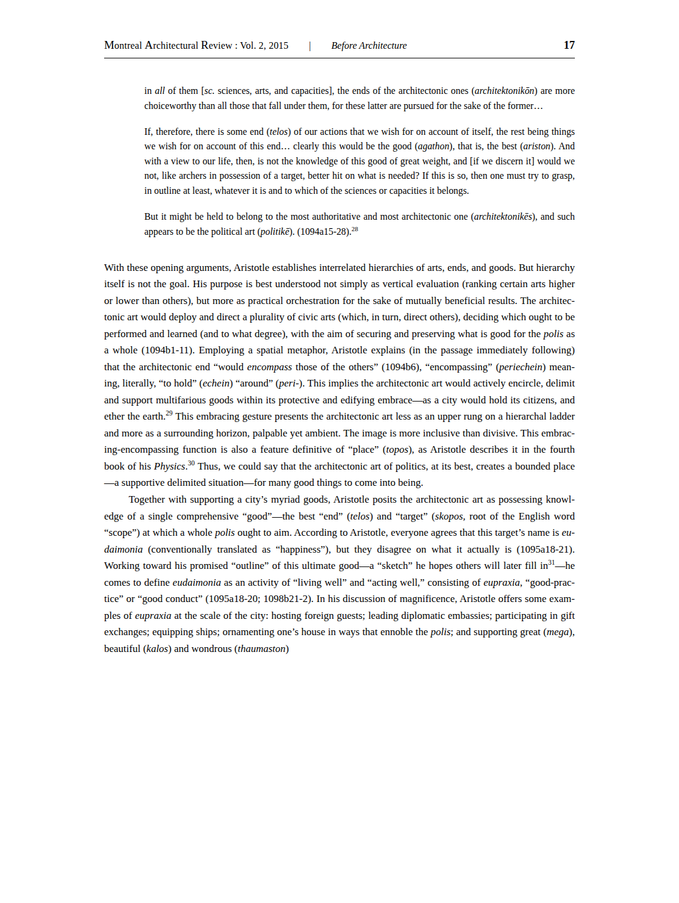Montreal Architectural Review : Vol. 2, 2015 | Before Architecture 17
in all of them [sc. sciences, arts, and capacities], the ends of the architectonic ones (architektonikōn) are more choiceworthy than all those that fall under them, for these latter are pursued for the sake of the former…
If, therefore, there is some end (telos) of our actions that we wish for on account of itself, the rest being things we wish for on account of this end… clearly this would be the good (agathon), that is, the best (ariston). And with a view to our life, then, is not the knowledge of this good of great weight, and [if we discern it] would we not, like archers in possession of a target, better hit on what is needed? If this is so, then one must try to grasp, in outline at least, whatever it is and to which of the sciences or capacities it belongs.
But it might be held to belong to the most authoritative and most architectonic one (architektonikēs), and such appears to be the political art (politikē). (1094a15-28).28
With these opening arguments, Aristotle establishes interrelated hierarchies of arts, ends, and goods. But hierarchy itself is not the goal. His purpose is best understood not simply as vertical evaluation (ranking certain arts higher or lower than others), but more as practical orchestration for the sake of mutually beneficial results. The architectonic art would deploy and direct a plurality of civic arts (which, in turn, direct others), deciding which ought to be performed and learned (and to what degree), with the aim of securing and preserving what is good for the polis as a whole (1094b1-11). Employing a spatial metaphor, Aristotle explains (in the passage immediately following) that the architectonic end “would encompass those of the others” (1094b6), “encompassing” (periechein) meaning, literally, “to hold” (echein) “around” (peri-). This implies the architectonic art would actively encircle, delimit and support multifarious goods within its protective and edifying embrace—as a city would hold its citizens, and ether the earth.29 This embracing gesture presents the architectonic art less as an upper rung on a hierarchal ladder and more as a surrounding horizon, palpable yet ambient. The image is more inclusive than divisive. This embracing-encompassing function is also a feature definitive of “place” (topos), as Aristotle describes it in the fourth book of his Physics.30 Thus, we could say that the architectonic art of politics, at its best, creates a bounded place—a supportive delimited situation—for many good things to come into being.
Together with supporting a city’s myriad goods, Aristotle posits the architectonic art as possessing knowledge of a single comprehensive “good”—the best “end” (telos) and “target” (skopos, root of the English word “scope”) at which a whole polis ought to aim. According to Aristotle, everyone agrees that this target’s name is eudaimonia (conventionally translated as “happiness”), but they disagree on what it actually is (1095a18-21). Working toward his promised “outline” of this ultimate good—a “sketch” he hopes others will later fill in31—he comes to define eudaimonia as an activity of “living well” and “acting well,” consisting of eupraxia, “good-practice” or “good conduct” (1095a18-20; 1098b21-2). In his discussion of magnificence, Aristotle offers some examples of eupraxia at the scale of the city: hosting foreign guests; leading diplomatic embassies; participating in gift exchanges; equipping ships; ornamenting one’s house in ways that ennoble the polis; and supporting great (mega), beautiful (kalos) and wondrous (thaumaston)